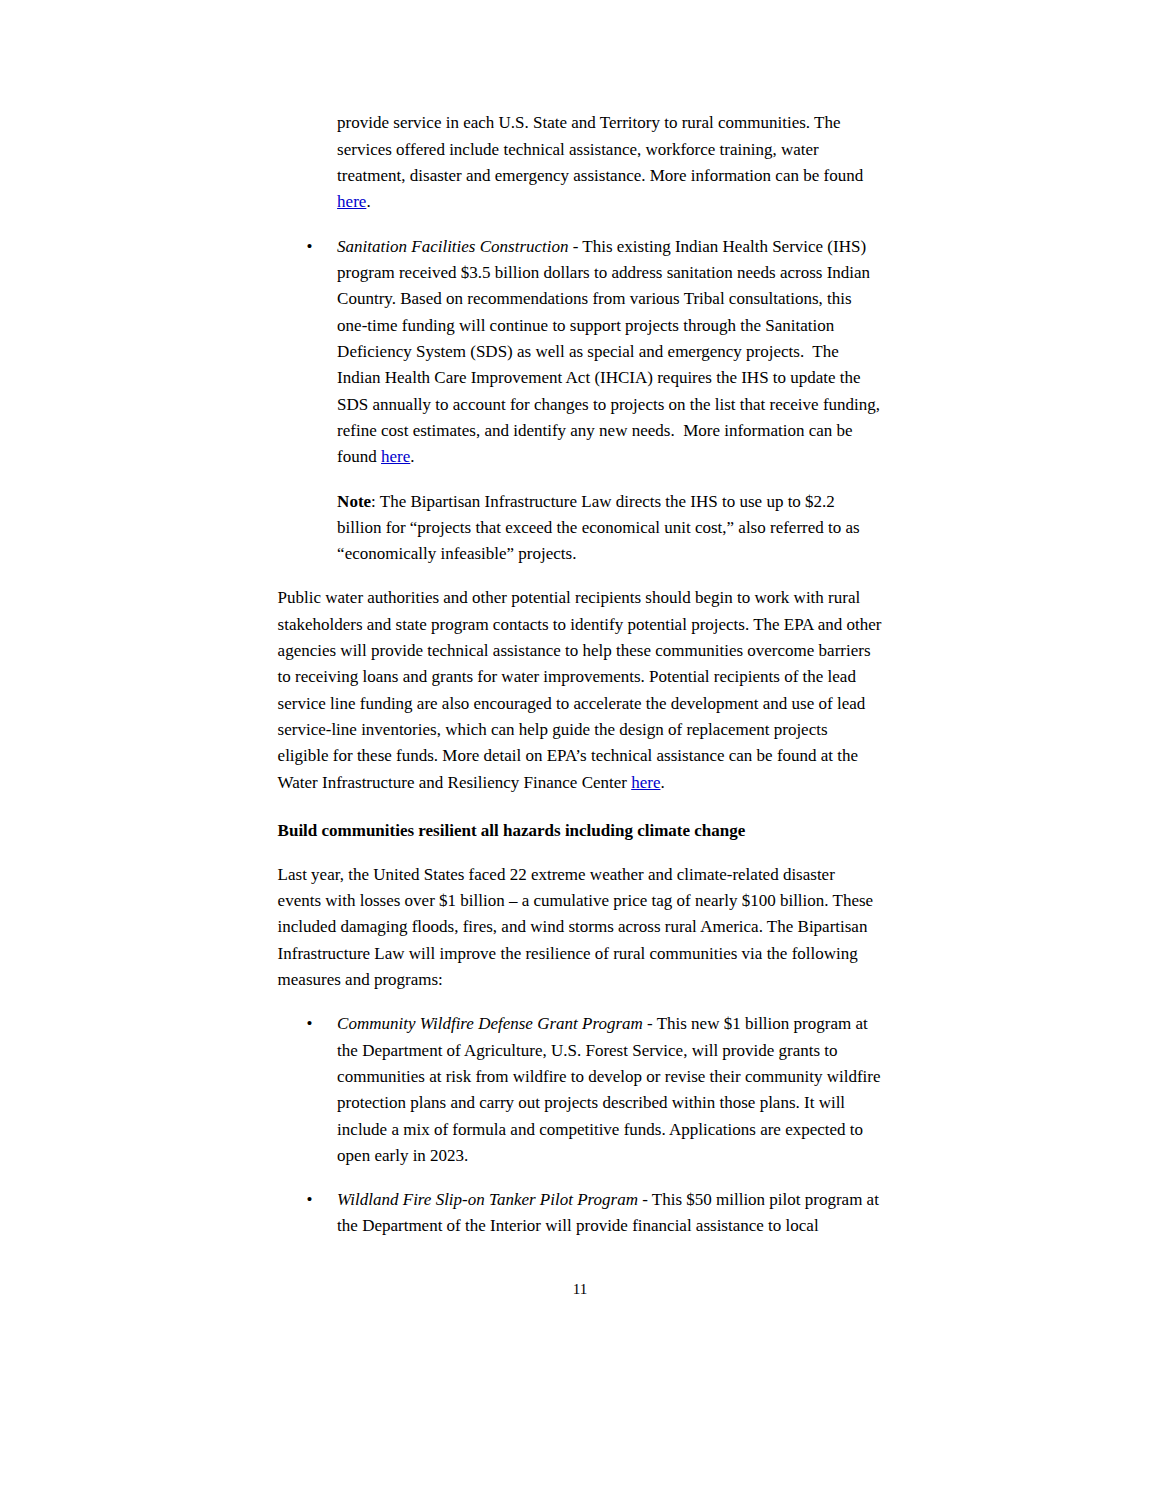provide service in each U.S. State and Territory to rural communities. The services offered include technical assistance, workforce training, water treatment, disaster and emergency assistance. More information can be found here.
Sanitation Facilities Construction - This existing Indian Health Service (IHS) program received $3.5 billion dollars to address sanitation needs across Indian Country. Based on recommendations from various Tribal consultations, this one-time funding will continue to support projects through the Sanitation Deficiency System (SDS) as well as special and emergency projects. The Indian Health Care Improvement Act (IHCIA) requires the IHS to update the SDS annually to account for changes to projects on the list that receive funding, refine cost estimates, and identify any new needs. More information can be found here.
Note: The Bipartisan Infrastructure Law directs the IHS to use up to $2.2 billion for “projects that exceed the economical unit cost,” also referred to as “economically infeasible” projects.
Public water authorities and other potential recipients should begin to work with rural stakeholders and state program contacts to identify potential projects. The EPA and other agencies will provide technical assistance to help these communities overcome barriers to receiving loans and grants for water improvements. Potential recipients of the lead service line funding are also encouraged to accelerate the development and use of lead service-line inventories, which can help guide the design of replacement projects eligible for these funds. More detail on EPA’s technical assistance can be found at the Water Infrastructure and Resiliency Finance Center here.
Build communities resilient all hazards including climate change
Last year, the United States faced 22 extreme weather and climate-related disaster events with losses over $1 billion – a cumulative price tag of nearly $100 billion. These included damaging floods, fires, and wind storms across rural America. The Bipartisan Infrastructure Law will improve the resilience of rural communities via the following measures and programs:
Community Wildfire Defense Grant Program - This new $1 billion program at the Department of Agriculture, U.S. Forest Service, will provide grants to communities at risk from wildfire to develop or revise their community wildfire protection plans and carry out projects described within those plans. It will include a mix of formula and competitive funds. Applications are expected to open early in 2023.
Wildland Fire Slip-on Tanker Pilot Program - This $50 million pilot program at the Department of the Interior will provide financial assistance to local
11